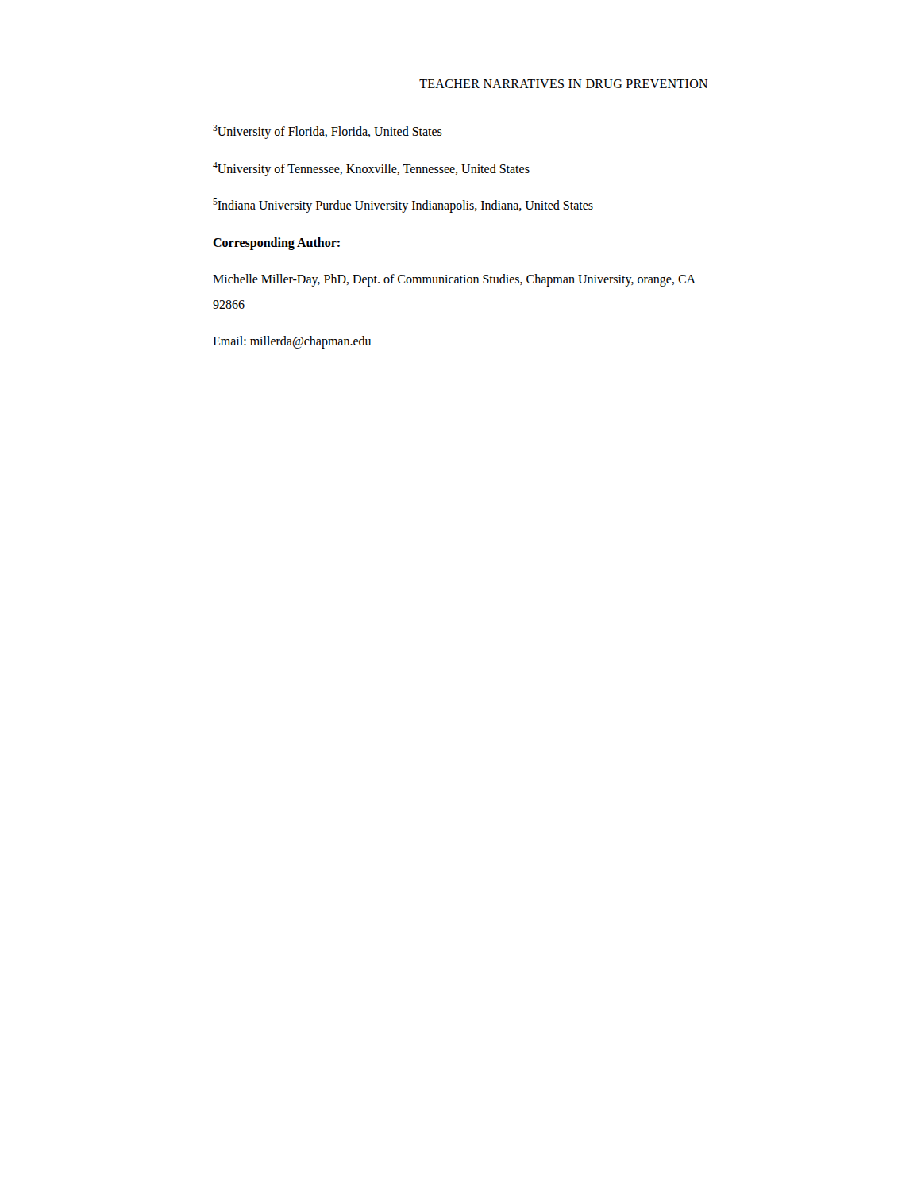TEACHER NARRATIVES IN DRUG PREVENTION
3University of Florida, Florida, United States
4University of Tennessee, Knoxville, Tennessee, United States
5Indiana University Purdue University Indianapolis, Indiana, United States
Corresponding Author:
Michelle Miller-Day, PhD, Dept. of Communication Studies, Chapman University, orange, CA
92866
Email: millerda@chapman.edu